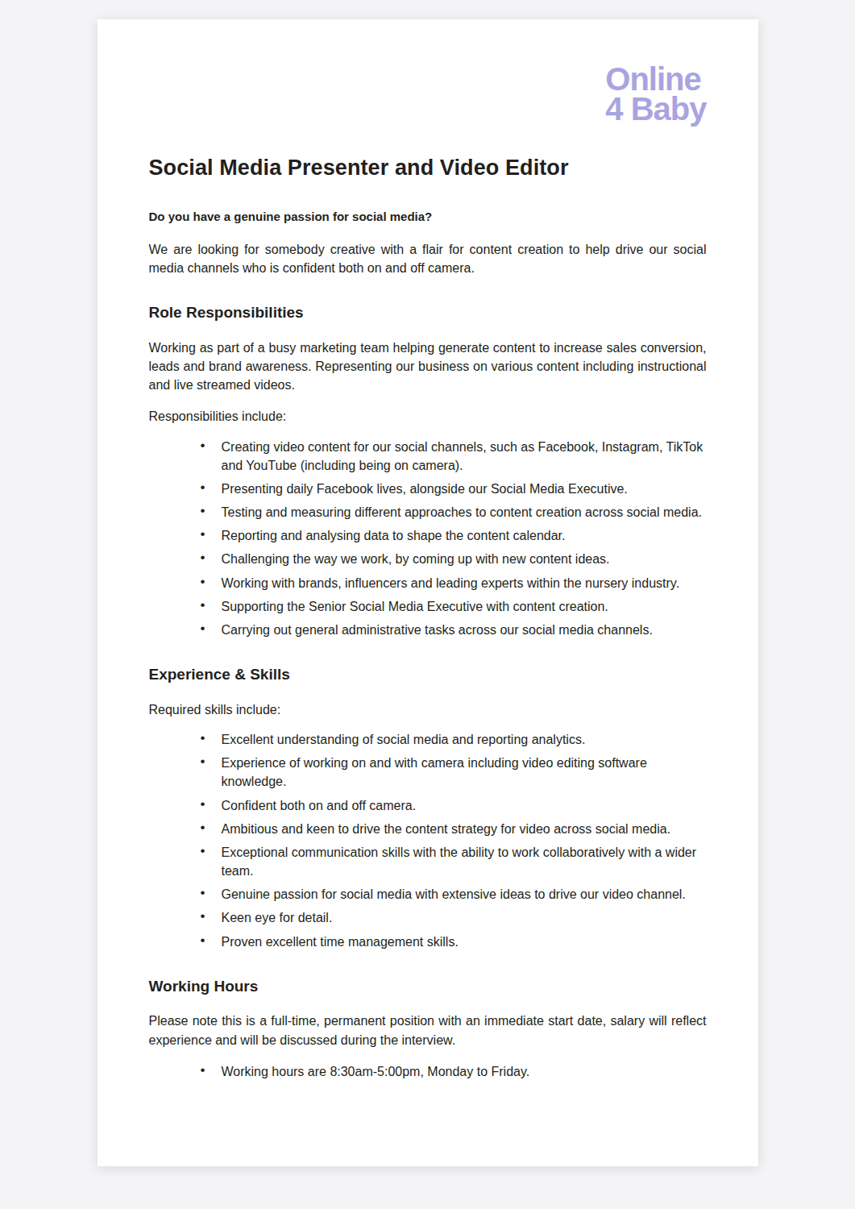Online 4 Baby
Social Media Presenter and Video Editor
Do you have a genuine passion for social media?
We are looking for somebody creative with a flair for content creation to help drive our social media channels who is confident both on and off camera.
Role Responsibilities
Working as part of a busy marketing team helping generate content to increase sales conversion, leads and brand awareness. Representing our business on various content including instructional and live streamed videos.
Responsibilities include:
Creating video content for our social channels, such as Facebook, Instagram, TikTok and YouTube (including being on camera).
Presenting daily Facebook lives, alongside our Social Media Executive.
Testing and measuring different approaches to content creation across social media.
Reporting and analysing data to shape the content calendar.
Challenging the way we work, by coming up with new content ideas.
Working with brands, influencers and leading experts within the nursery industry.
Supporting the Senior Social Media Executive with content creation.
Carrying out general administrative tasks across our social media channels.
Experience & Skills
Required skills include:
Excellent understanding of social media and reporting analytics.
Experience of working on and with camera including video editing software knowledge.
Confident both on and off camera.
Ambitious and keen to drive the content strategy for video across social media.
Exceptional communication skills with the ability to work collaboratively with a wider team.
Genuine passion for social media with extensive ideas to drive our video channel.
Keen eye for detail.
Proven excellent time management skills.
Working Hours
Please note this is a full-time, permanent position with an immediate start date, salary will reflect experience and will be discussed during the interview.
Working hours are 8:30am-5:00pm, Monday to Friday.